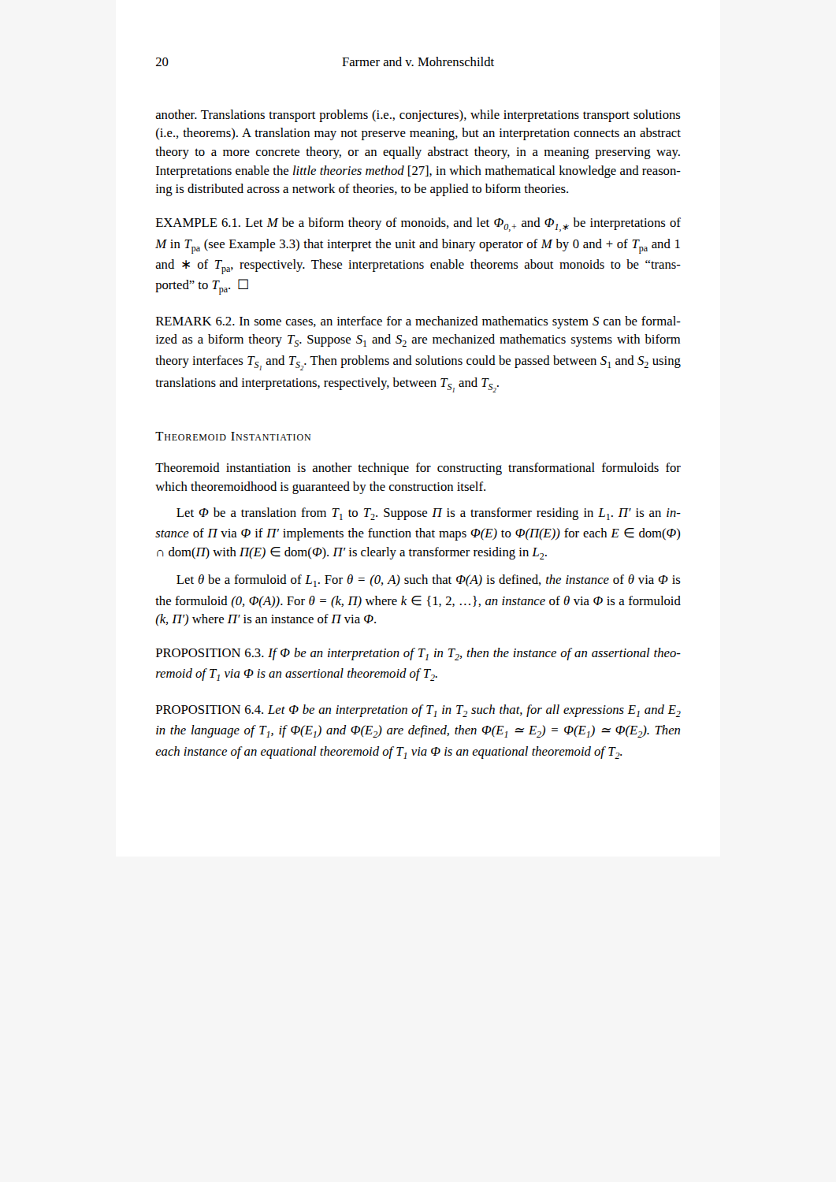20 Farmer and v. Mohrenschildt
another. Translations transport problems (i.e., conjectures), while interpretations transport solutions (i.e., theorems). A translation may not preserve meaning, but an interpretation connects an abstract theory to a more concrete theory, or an equally abstract theory, in a meaning preserving way. Interpretations enable the little theories method [27], in which mathematical knowledge and reasoning is distributed across a network of theories, to be applied to biform theories.
EXAMPLE 6.1. Let M be a biform theory of monoids, and let Φ0,+ and Φ1,∗ be interpretations of M in Tpa (see Example 3.3) that interpret the unit and binary operator of M by 0 and + of Tpa and 1 and ∗ of Tpa, respectively. These interpretations enable theorems about monoids to be “transported” to Tpa. ☐
REMARK 6.2. In some cases, an interface for a mechanized mathematics system S can be formalized as a biform theory TS. Suppose S1 and S2 are mechanized mathematics systems with biform theory interfaces TS1 and TS2. Then problems and solutions could be passed between S1 and S2 using translations and interpretations, respectively, between TS1 and TS2.
Theoremoid Instantiation
Theoremoid instantiation is another technique for constructing transformational formuloids for which theoremoidhood is guaranteed by the construction itself.
Let Φ be a translation from T1 to T2. Suppose Π is a transformer residing in L1. Π′ is an instance of Π via Φ if Π′ implements the function that maps Φ(E) to Φ(Π(E)) for each E ∈ dom(Φ) ∩ dom(Π) with Π(E) ∈ dom(Φ). Π′ is clearly a transformer residing in L2.
Let θ be a formuloid of L1. For θ = (0, A) such that Φ(A) is defined, the instance of θ via Φ is the formuloid (0, Φ(A)). For θ = (k, Π) where k ∈ {1, 2, …}, an instance of θ via Φ is a formuloid (k, Π′) where Π′ is an instance of Π via Φ.
PROPOSITION 6.3. If Φ be an interpretation of T1 in T2, then the instance of an assertional theoremoid of T1 via Φ is an assertional theoremoid of T2.
PROPOSITION 6.4. Let Φ be an interpretation of T1 in T2 such that, for all expressions E1 and E2 in the language of T1, if Φ(E1) and Φ(E2) are defined, then Φ(E1 ≃ E2) = Φ(E1) ≃ Φ(E2). Then each instance of an equational theoremoid of T1 via Φ is an equational theoremoid of T2.